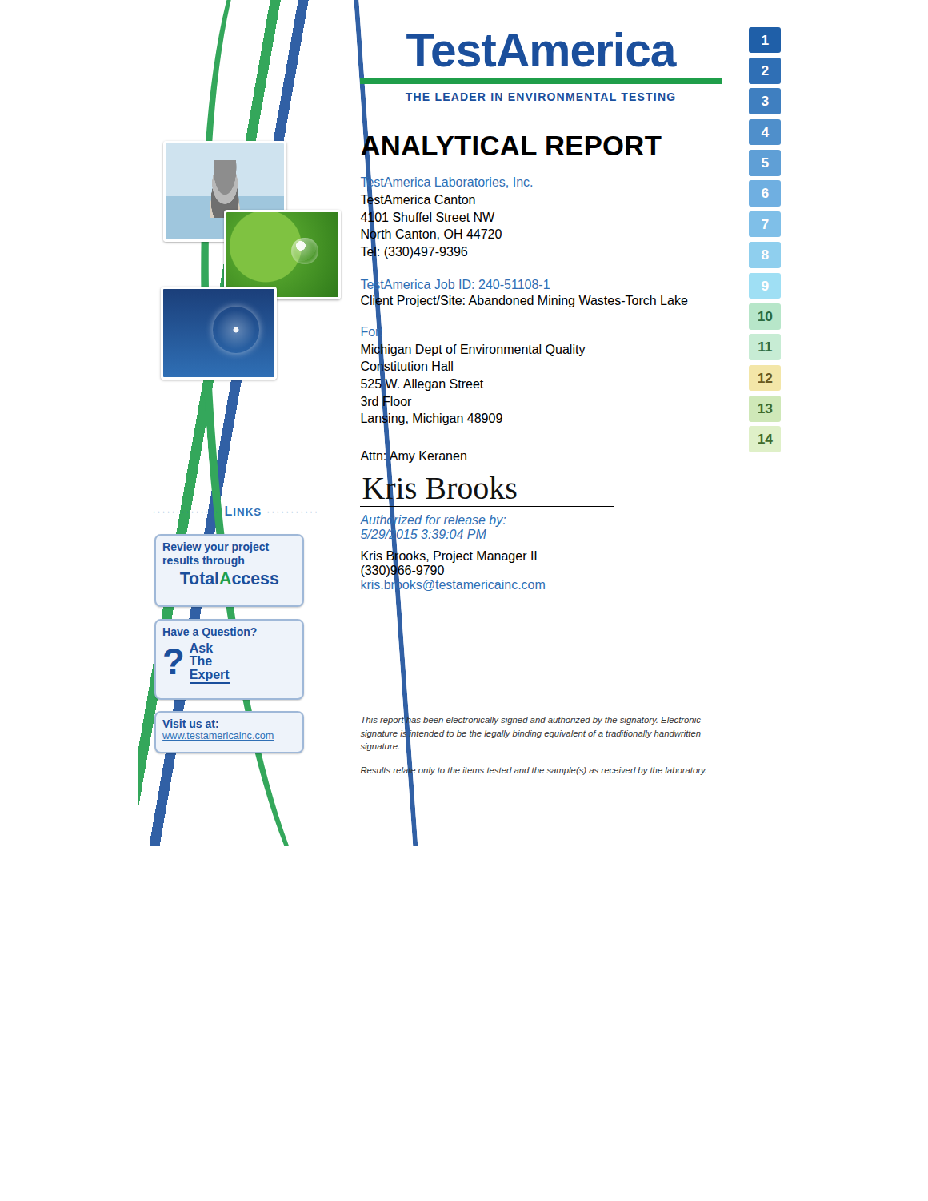1 2 3 4 5 6 7 8 9 10 11 12 13 14
··············LINKS···········
Review your project
results through
TotalAccess
Have a Question?
?
Ask
The
Expert
Visit us at:
www.testamericainc.com
Test America
THE LEADER IN ENVIRONMENTAL TESTING
ANALYTICAL REPORT
TestAmerica Laboratories, Inc.
TestAmerica Canton
4101 Shuffel Street NW
North Canton, OH 44720
Tel: (330)497-9396
TestAmerica Job ID: 240-51108-1
Client Project/Site: Abandoned Mining Wastes-Torch Lake
For:
Michigan Dept of Environmental Quality
Constitution Hall
525 W. Allegan Street
3rd Floor
Lansing, Michigan 48909
Attn: Amy Keranen
Kris Brooks
Authorized for release by:
5/29/2015 3:39:04 PM
Kris Brooks, Project Manager II
(330)966-9790
kris.brooks@testamericainc.com
This report has been electronically signed and authorized by the signatory. Electronic signature is intended to be the legally binding equivalent of a traditionally handwritten signature.
Results relate only to the items tested and the sample(s) as received by the laboratory.